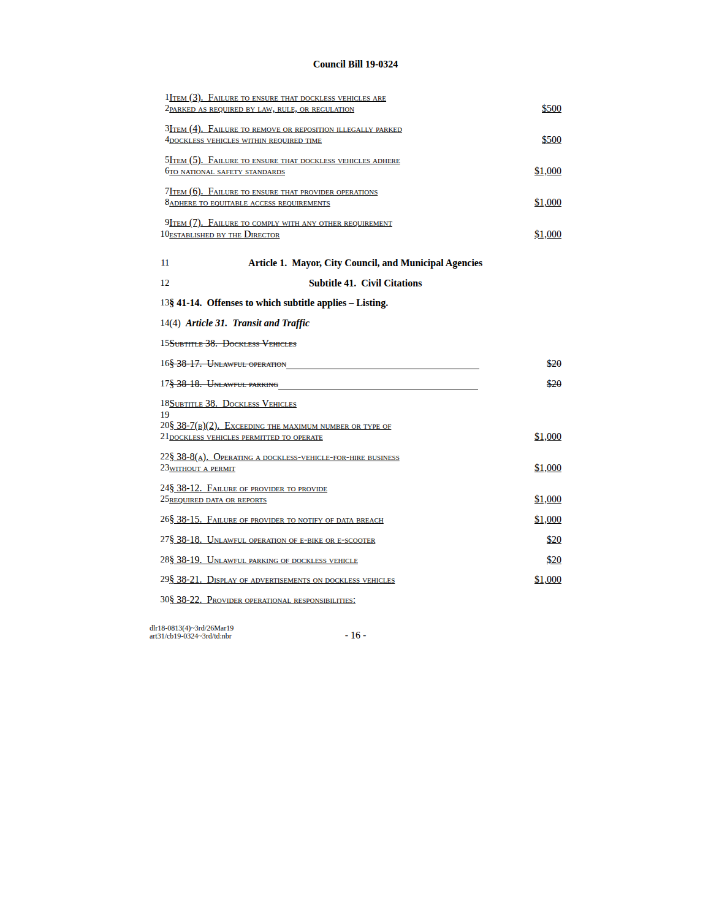Council Bill 19-0324
| 1 | Item (3). Failure to ensure that dockless vehicles are | |
| 2 | parked as required by law, rule, or regulation | $500 |
| 3 | Item (4). Failure to remove or reposition illegally parked | |
| 4 | dockless vehicles within required time | $500 |
| 5 | Item (5). Failure to ensure that dockless vehicles adhere | |
| 6 | to national safety standards | $1,000 |
| 7 | Item (6). Failure to ensure that provider operations | |
| 8 | adhere to equitable access requirements | $1,000 |
| 9 | Item (7). Failure to comply with any other requirement | |
| 10 | established by the Director | $1,000 |
| 11 | Article 1. Mayor, City Council, and Municipal Agencies |
| 12 | Subtitle 41. Civil Citations |
| 13 | § 41-14. Offenses to which subtitle applies – Listing. |
| 14 | (4) Article 31. Transit and Traffic |
| 15 | Subtitle 38. Dockless Vehicles | |
| 16 | § 38-17. Unlawful operation | $20 |
| 17 | § 38-18. Unlawful parking | $20 |
| 18 | Subtitle 38. Dockless Vehicles | |
| 19 | | |
| 20 | § 38-7(b)(2). Exceeding the maximum number or type of | |
| 21 | dockless vehicles permitted to operate | $1,000 |
| 22 | § 38-8(a). Operating a dockless-vehicle-for-hire business | |
| 23 | without a permit | $1,000 |
| 24 | § 38-12. Failure of provider to provide | |
| 25 | required data or reports | $1,000 |
| 26 | § 38-15. Failure of provider to notify of data breach | $1,000 |
| 27 | § 38-18. Unlawful operation of e-bike or e-scooter | $20 |
| 28 | § 38-19. Unlawful parking of dockless vehicle | $20 |
| 29 | § 38-21. Display of advertisements on dockless vehicles | $1,000 |
| 30 | § 38-22. Provider operational responsibilities: | |
dlr18-0813(4)~3rd/26Mar19
art31/cb19-0324~3rd/td:nbr
- 16 -